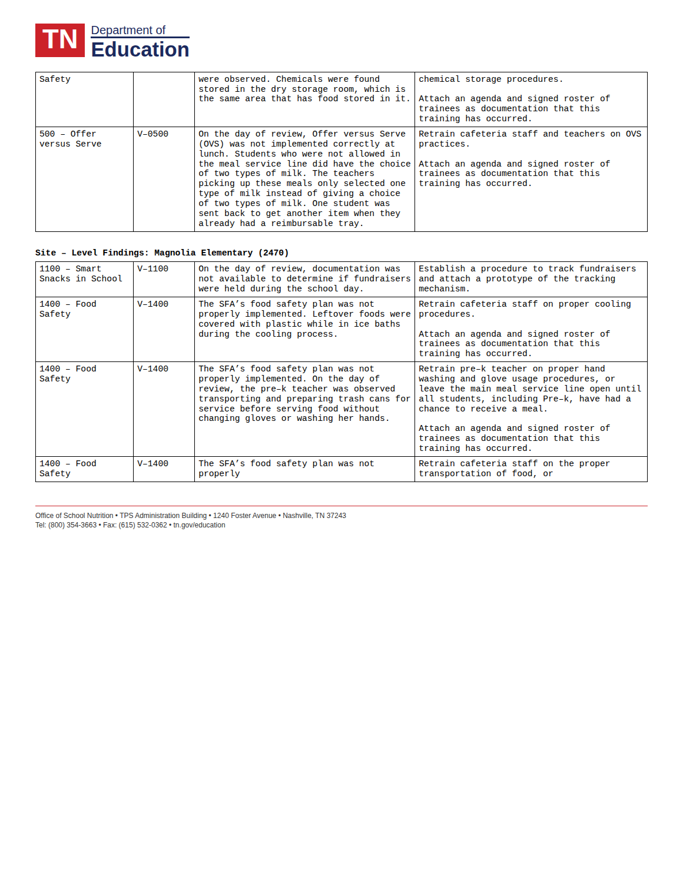TN
Department of Education
| Safety | | were observed. Chemicals were found stored in the dry storage room, which is the same area that has food stored in it. | chemical storage procedures. Attach an agenda and signed roster of trainees as documentation that this training has occurred. |
| 500 – Offer versus Serve | V–0500 | On the day of review, Offer versus Serve (OVS) was not implemented correctly at lunch. Students who were not allowed in the meal service line did have the choice of two types of milk. The teachers picking up these meals only selected one type of milk instead of giving a choice of two types of milk. One student was sent back to get another item when they already had a reimbursable tray. | Retrain cafeteria staff and teachers on OVS practices. Attach an agenda and signed roster of trainees as documentation that this training has occurred. |
Site – Level Findings: Magnolia Elementary (2470)
| 1100 – Smart Snacks in School | V–1100 | On the day of review, documentation was not available to determine if fundraisers were held during the school day. | Establish a procedure to track fundraisers and attach a prototype of the tracking mechanism. |
| 1400 – Food Safety | V–1400 | The SFA’s food safety plan was not properly implemented. Leftover foods were covered with plastic while in ice baths during the cooling process. | Retrain cafeteria staff on proper cooling procedures. Attach an agenda and signed roster of trainees as documentation that this training has occurred. |
| 1400 – Food Safety | V–1400 | The SFA’s food safety plan was not properly implemented. On the day of review, the pre–k teacher was observed transporting and preparing trash cans for service before serving food without changing gloves or washing her hands. | Retrain pre–k teacher on proper hand washing and glove usage procedures, or leave the main meal service line open until all students, including Pre–k, have had a chance to receive a meal. Attach an agenda and signed roster of trainees as documentation that this training has occurred. |
| 1400 – Food Safety | V–1400 | The SFA’s food safety plan was not properly | Retrain cafeteria staff on the proper transportation of food, or |
Office of School Nutrition • TPS Administration Building • 1240 Foster Avenue • Nashville, TN 37243
Tel: (800) 354-3663 • Fax: (615) 532-0362 • tn.gov/education